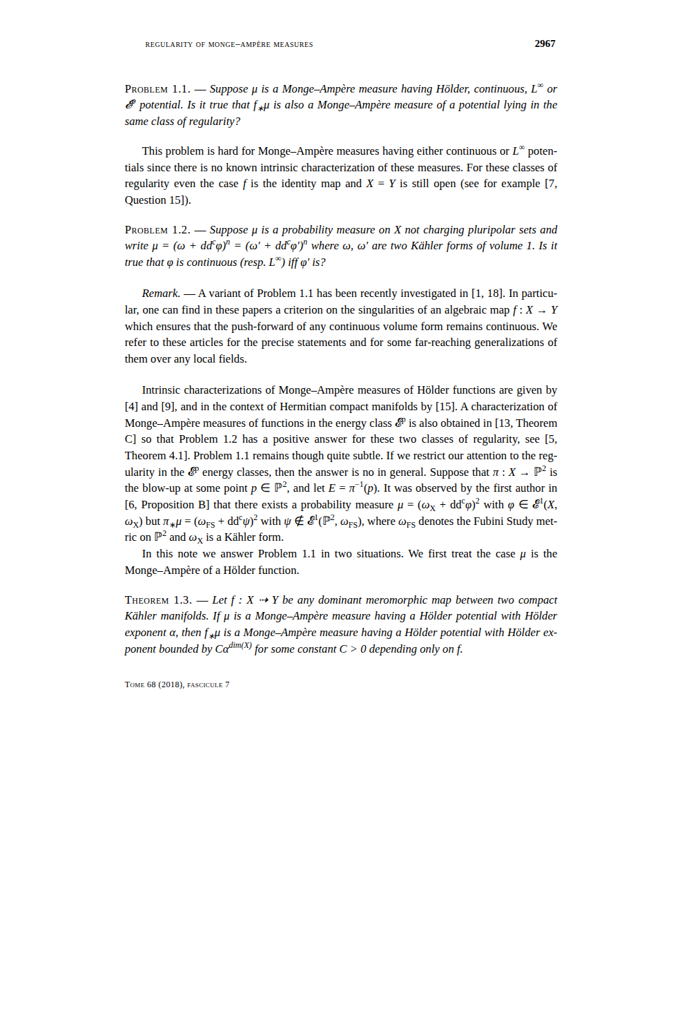regularity of monge–ampère measures 2967
Problem 1.1. — Suppose μ is a Monge–Ampère measure having Hölder, continuous, L∞ or 𝓔p potential. Is it true that f∗μ is also a Monge–Ampère measure of a potential lying in the same class of regularity?
This problem is hard for Monge–Ampère measures having either continuous or L∞ potentials since there is no known intrinsic characterization of these measures. For these classes of regularity even the case f is the identity map and X = Y is still open (see for example [7, Question 15]).
Problem 1.2. — Suppose μ is a probability measure on X not charging pluripolar sets and write μ = (ω + ddcφ)n = (ω′ + ddcφ′)n where ω, ω′ are two Kähler forms of volume 1. Is it true that φ is continuous (resp. L∞) iff φ′ is?
Remark. — A variant of Problem 1.1 has been recently investigated in [1, 18]. In particular, one can find in these papers a criterion on the singularities of an algebraic map f : X → Y which ensures that the push-forward of any continuous volume form remains continuous. We refer to these articles for the precise statements and for some far-reaching generalizations of them over any local fields.
Intrinsic characterizations of Monge–Ampère measures of Hölder functions are given by [4] and [9], and in the context of Hermitian compact manifolds by [15]. A characterization of Monge–Ampère measures of functions in the energy class 𝓔p is also obtained in [13, Theorem C] so that Problem 1.2 has a positive answer for these two classes of regularity, see [5, Theorem 4.1]. Problem 1.1 remains though quite subtle. If we restrict our attention to the regularity in the 𝓔p energy classes, then the answer is no in general. Suppose that π : X → ℙ2 is the blow-up at some point p ∈ ℙ2, and let E = π−1(p). It was observed by the first author in [6, Proposition B] that there exists a probability measure μ = (ωX + ddcφ)2 with φ ∈ 𝓔1(X, ωX) but π∗μ = (ωFS + ddcψ)2 with ψ ∉ 𝓔1(ℙ2, ωFS), where ωFS denotes the Fubini Study metric on ℙ2 and ωX is a Kähler form.
In this note we answer Problem 1.1 in two situations. We first treat the case μ is the Monge–Ampère of a Hölder function.
Theorem 1.3. — Let f : X ⇢ Y be any dominant meromorphic map between two compact Kähler manifolds. If μ is a Monge–Ampère measure having a Hölder potential with Hölder exponent α, then f∗μ is a Monge–Ampère measure having a Hölder potential with Hölder exponent bounded by Cαdim(X) for some constant C > 0 depending only on f.
Tome 68 (2018), fascicule 7